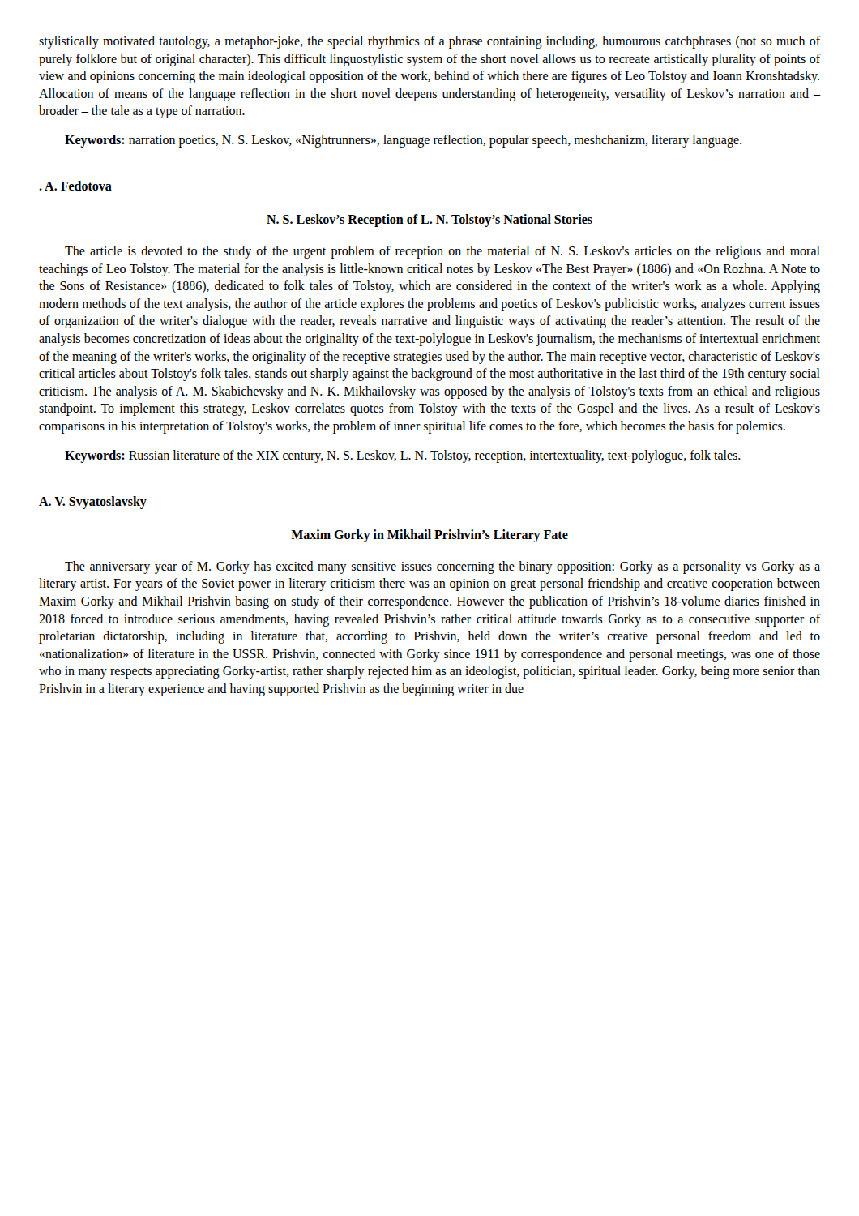stylistically motivated tautology, a metaphor-joke, the special rhythmics of a phrase containing including, humourous catchphrases (not so much of purely folklore but of original character). This difficult linguostylistic system of the short novel allows us to recreate artistically plurality of points of view and opinions concerning the main ideological opposition of the work, behind of which there are figures of Leo Tolstoy and Ioann Kronshtadsky. Allocation of means of the language reflection in the short novel deepens understanding of heterogeneity, versatility of Leskov’s narration and – broader – the tale as a type of narration.
Keywords: narration poetics, N. S. Leskov, «Nightrunners», language reflection, popular speech, meshchanizm, literary language.
. A. Fedotova
N. S. Leskov’s Reception of L. N. Tolstoy’s National Stories
The article is devoted to the study of the urgent problem of reception on the material of N. S. Leskov's articles on the religious and moral teachings of Leo Tolstoy. The material for the analysis is little-known critical notes by Leskov «The Best Prayer» (1886) and «On Rozhna. A Note to the Sons of Resistance» (1886), dedicated to folk tales of Tolstoy, which are considered in the context of the writer's work as a whole. Applying modern methods of the text analysis, the author of the article explores the problems and poetics of Leskov's publicistic works, analyzes current issues of organization of the writer's dialogue with the reader, reveals narrative and linguistic ways of activating the reader’s attention. The result of the analysis becomes concretization of ideas about the originality of the text-polylogue in Leskov's journalism, the mechanisms of intertextual enrichment of the meaning of the writer's works, the originality of the receptive strategies used by the author. The main receptive vector, characteristic of Leskov's critical articles about Tolstoy's folk tales, stands out sharply against the background of the most authoritative in the last third of the 19th century social criticism. The analysis of A. M. Skabichevsky and N. K. Mikhailovsky was opposed by the analysis of Tolstoy's texts from an ethical and religious standpoint. To implement this strategy, Leskov correlates quotes from Tolstoy with the texts of the Gospel and the lives. As a result of Leskov's comparisons in his interpretation of Tolstoy's works, the problem of inner spiritual life comes to the fore, which becomes the basis for polemics.
Keywords: Russian literature of the XIX century, N. S. Leskov, L. N. Tolstoy, reception, intertextuality, text-polylogue, folk tales.
A. V. Svyatoslavsky
Maxim Gorky in Mikhail Prishvin’s Literary Fate
The anniversary year of M. Gorky has excited many sensitive issues concerning the binary opposition: Gorky as a personality vs Gorky as a literary artist. For years of the Soviet power in literary criticism there was an opinion on great personal friendship and creative cooperation between Maxim Gorky and Mikhail Prishvin basing on study of their correspondence. However the publication of Prishvin’s 18-volume diaries finished in 2018 forced to introduce serious amendments, having revealed Prishvin’s rather critical attitude towards Gorky as to a consecutive supporter of proletarian dictatorship, including in literature that, according to Prishvin, held down the writer’s creative personal freedom and led to «nationalization» of literature in the USSR. Prishvin, connected with Gorky since 1911 by correspondence and personal meetings, was one of those who in many respects appreciating Gorky-artist, rather sharply rejected him as an ideologist, politician, spiritual leader. Gorky, being more senior than Prishvin in a literary experience and having supported Prishvin as the beginning writer in due